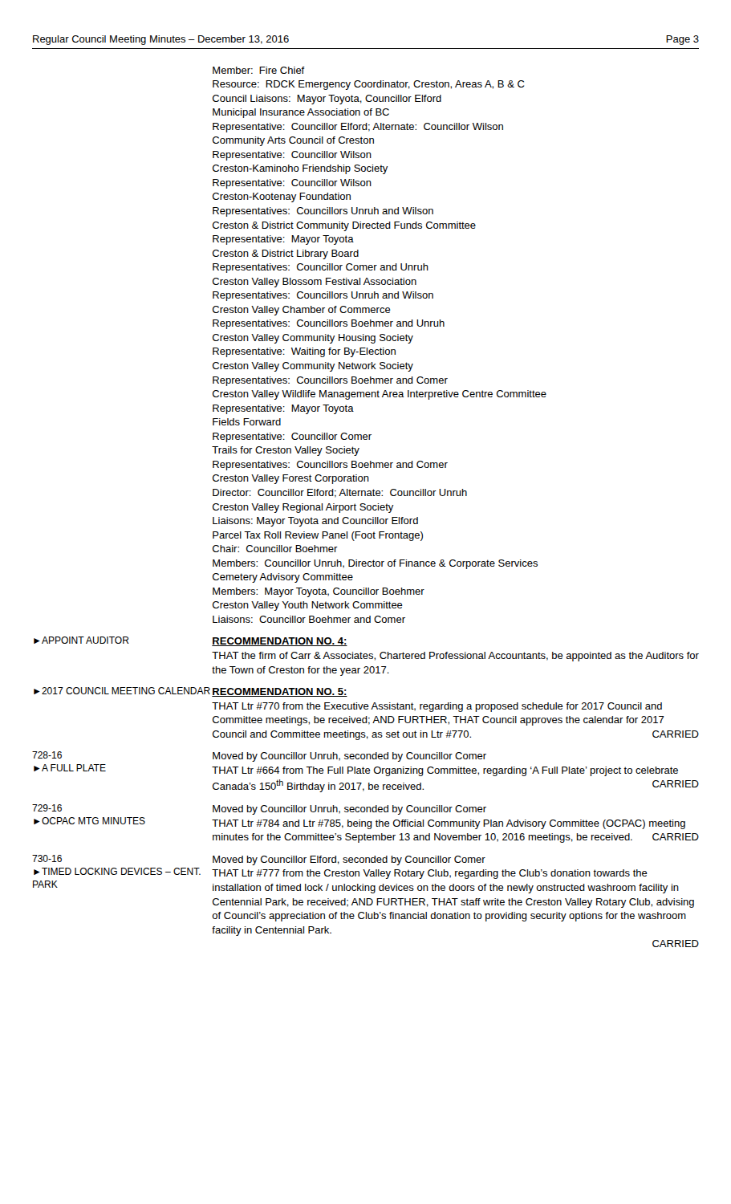Regular Council Meeting Minutes – December 13, 2016 Page 3
| | Member: Fire Chief Resource: RDCK Emergency Coordinator, Creston, Areas A, B & C Council Liaisons: Mayor Toyota, Councillor Elford Municipal Insurance Association of BC Representative: Councillor Elford; Alternate: Councillor Wilson Community Arts Council of Creston Representative: Councillor Wilson Creston-Kaminoho Friendship Society Representative: Councillor Wilson Creston-Kootenay Foundation Representatives: Councillors Unruh and Wilson Creston & District Community Directed Funds Committee Representative: Mayor Toyota Creston & District Library Board Representatives: Councillor Comer and Unruh Creston Valley Blossom Festival Association Representatives: Councillors Unruh and Wilson Creston Valley Chamber of Commerce Representatives: Councillors Boehmer and Unruh Creston Valley Community Housing Society Representative: Waiting for By-Election Creston Valley Community Network Society Representatives: Councillors Boehmer and Comer Creston Valley Wildlife Management Area Interpretive Centre Committee Representative: Mayor Toyota Fields Forward Representative: Councillor Comer Trails for Creston Valley Society Representatives: Councillors Boehmer and Comer Creston Valley Forest Corporation Director: Councillor Elford; Alternate: Councillor Unruh Creston Valley Regional Airport Society Liaisons: Mayor Toyota and Councillor Elford Parcel Tax Roll Review Panel (Foot Frontage) Chair: Councillor Boehmer Members: Councillor Unruh, Director of Finance & Corporate Services Cemetery Advisory Committee Members: Mayor Toyota, Councillor Boehmer Creston Valley Youth Network Committee Liaisons: Councillor Boehmer and Comer |
| ►APPOINT AUDITOR | RECOMMENDATION NO. 4: THAT the firm of Carr & Associates, Chartered Professional Accountants, be appointed as the Auditors for the Town of Creston for the year 2017. |
| ►2017 COUNCIL MEETING CALENDAR | RECOMMENDATION NO. 5: THAT Ltr #770 from the Executive Assistant, regarding a proposed schedule for 2017 Council and Committee meetings, be received; AND FURTHER, THAT Council approves the calendar for 2017 Council and Committee meetings, as set out in Ltr #770. CARRIED |
| 728-16 ►A FULL PLATE | Moved by Councillor Unruh, seconded by Councillor Comer THAT Ltr #664 from The Full Plate Organizing Committee, regarding ‘A Full Plate’ project to celebrate Canada’s 150 th Birthday in 2017, be received. CARRIED |
| 729-16 ►OCPAC MTG MINUTES | Moved by Councillor Unruh, seconded by Councillor Comer THAT Ltr #784 and Ltr #785, being the Official Community Plan Advisory Committee (OCPAC) meeting minutes for the Committee’s September 13 and November 10, 2016 meetings, be received. CARRIED |
| 730-16 ►TIMED LOCKING DEVICES – CENT. PARK | Moved by Councillor Elford, seconded by Councillor Comer THAT Ltr #777 from the Creston Valley Rotary Club, regarding the Club’s donation towards the installation of timed lock / unlocking devices on the doors of the newly onstructed washroom facility in Centennial Park, be received; AND FURTHER, THAT staff write the Creston Valley Rotary Club, advising of Council’s appreciation of the Club’s financial donation to providing security options for the washroom facility in Centennial Park. CARRIED |